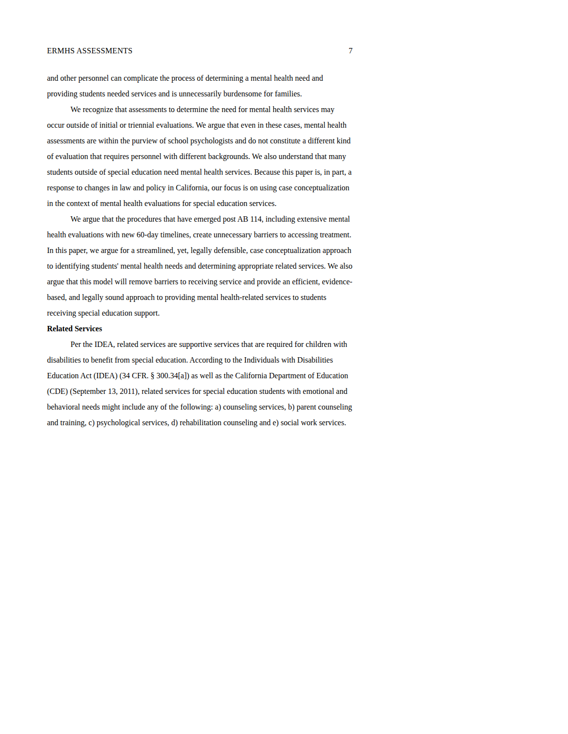ERMHS Assessments 7
and other personnel can complicate the process of determining a mental health need and providing students needed services and is unnecessarily burdensome for families.
We recognize that assessments to determine the need for mental health services may occur outside of initial or triennial evaluations. We argue that even in these cases, mental health assessments are within the purview of school psychologists and do not constitute a different kind of evaluation that requires personnel with different backgrounds. We also understand that many students outside of special education need mental health services. Because this paper is, in part, a response to changes in law and policy in California, our focus is on using case conceptualization in the context of mental health evaluations for special education services.
We argue that the procedures that have emerged post AB 114, including extensive mental health evaluations with new 60-day timelines, create unnecessary barriers to accessing treatment. In this paper, we argue for a streamlined, yet, legally defensible, case conceptualization approach to identifying students' mental health needs and determining appropriate related services. We also argue that this model will remove barriers to receiving service and provide an efficient, evidence-based, and legally sound approach to providing mental health-related services to students receiving special education support.
Related Services
Per the IDEA, related services are supportive services that are required for children with disabilities to benefit from special education. According to the Individuals with Disabilities Education Act (IDEA) (34 CFR. § 300.34[a]) as well as the California Department of Education (CDE) (September 13, 2011), related services for special education students with emotional and behavioral needs might include any of the following: a) counseling services, b) parent counseling and training, c) psychological services, d) rehabilitation counseling and e) social work services.